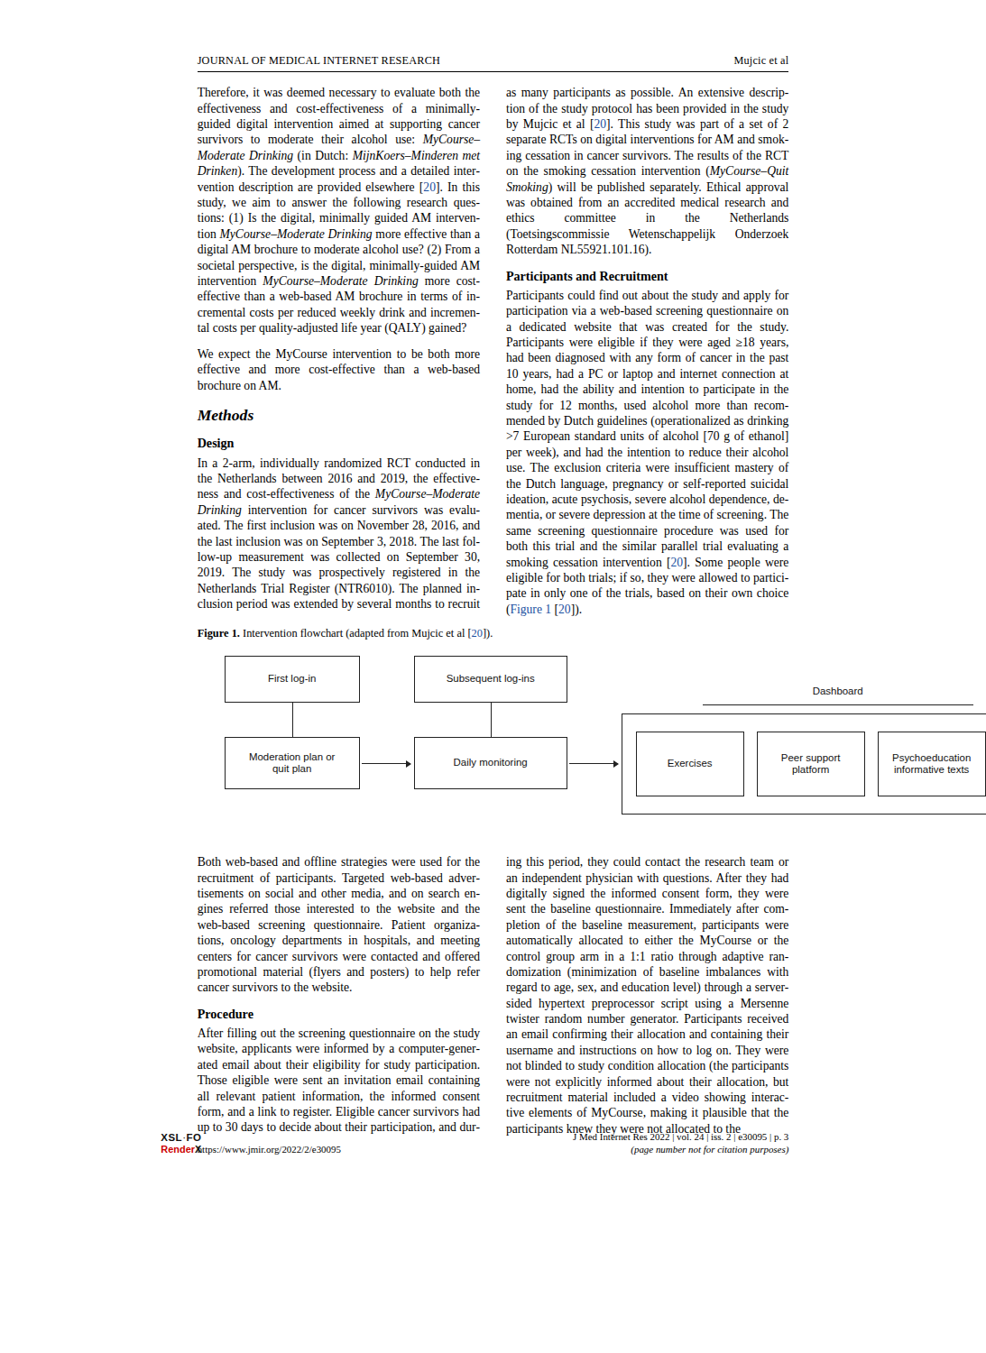Journal of Medical Internet Research
Mujcic et al
Therefore, it was deemed necessary to evaluate both the effectiveness and cost-effectiveness of a minimally-guided digital intervention aimed at supporting cancer survivors to moderate their alcohol use: MyCourse–Moderate Drinking (in Dutch: MijnKoers–Minderen met Drinken). The development process and a detailed intervention description are provided elsewhere [20]. In this study, we aim to answer the following research questions: (1) Is the digital, minimally guided AM intervention MyCourse–Moderate Drinking more effective than a digital AM brochure to moderate alcohol use? (2) From a societal perspective, is the digital, minimally-guided AM intervention MyCourse–Moderate Drinking more cost-effective than a web-based AM brochure in terms of incremental costs per reduced weekly drink and incremental costs per quality-adjusted life year (QALY) gained?
We expect the MyCourse intervention to be both more effective and more cost-effective than a web-based brochure on AM.
Methods
Design
In a 2-arm, individually randomized RCT conducted in the Netherlands between 2016 and 2019, the effectiveness and cost-effectiveness of the MyCourse–Moderate Drinking intervention for cancer survivors was evaluated. The first inclusion was on November 28, 2016, and the last inclusion was on September 3, 2018. The last follow-up measurement was collected on September 30, 2019. The study was prospectively registered in the Netherlands Trial Register (NTR6010). The planned inclusion period was extended by several months to recruit as many participants as possible. An extensive description of the study protocol has been provided in the study by Mujcic et al [20]. This study was part of a set of 2 separate RCTs on digital interventions for AM and smoking cessation in cancer survivors. The results of the RCT on the smoking cessation intervention (MyCourse–Quit Smoking) will be published separately. Ethical approval was obtained from an accredited medical research and ethics committee in the Netherlands (Toetsingscommissie Wetenschappelijk Onderzoek Rotterdam NL55921.101.16).
Participants and Recruitment
Participants could find out about the study and apply for participation via a web-based screening questionnaire on a dedicated website that was created for the study. Participants were eligible if they were aged ≥18 years, had been diagnosed with any form of cancer in the past 10 years, had a PC or laptop and internet connection at home, had the ability and intention to participate in the study for 12 months, used alcohol more than recommended by Dutch guidelines (operationalized as drinking >7 European standard units of alcohol [70 g of ethanol] per week), and had the intention to reduce their alcohol use. The exclusion criteria were insufficient mastery of the Dutch language, pregnancy or self-reported suicidal ideation, acute psychosis, severe alcohol dependence, dementia, or severe depression at the time of screening. The same screening questionnaire procedure was used for both this trial and the similar parallel trial evaluating a smoking cessation intervention [20]. Some people were eligible for both trials; if so, they were allowed to participate in only one of the trials, based on their own choice (Figure 1 [20]).
Figure 1. Intervention flowchart (adapted from Mujcic et al [20]).
First log-in
Subsequent log-ins
Dashboard
Moderation plan or
quit plan
Daily monitoring
Exercises
Peer support
platform
Psychoeducation
informative texts
Both web-based and offline strategies were used for the recruitment of participants. Targeted web-based advertisements on social and other media, and on search engines referred those interested to the website and the web-based screening questionnaire. Patient organizations, oncology departments in hospitals, and meeting centers for cancer survivors were contacted and offered promotional material (flyers and posters) to help refer cancer survivors to the website.
Procedure
After filling out the screening questionnaire on the study website, applicants were informed by a computer-generated email about their eligibility for study participation. Those eligible were sent an invitation email containing all relevant patient information, the informed consent form, and a link to register. Eligible cancer survivors had up to 30 days to decide about their participation, and during this period, they could contact the research team or an independent physician with questions. After they had digitally signed the informed consent form, they were sent the baseline questionnaire. Immediately after completion of the baseline measurement, participants were automatically allocated to either the MyCourse or the control group arm in a 1:1 ratio through adaptive randomization (minimization of baseline imbalances with regard to age, sex, and education level) through a server-sided hypertext preprocessor script using a Mersenne twister random number generator. Participants received an email confirming their allocation and containing their username and instructions on how to log on. They were not blinded to study condition allocation (the participants were not explicitly informed about their allocation, but recruitment material included a video showing interactive elements of MyCourse, making it plausible that the participants knew they were not allocated to the
XSL·FO
Render X
https://www.jmir.org/2022/2/e30095
J Med Internet Res 2022 | vol. 24 | iss. 2 | e30095 | p. 3
(page number not for citation purposes)